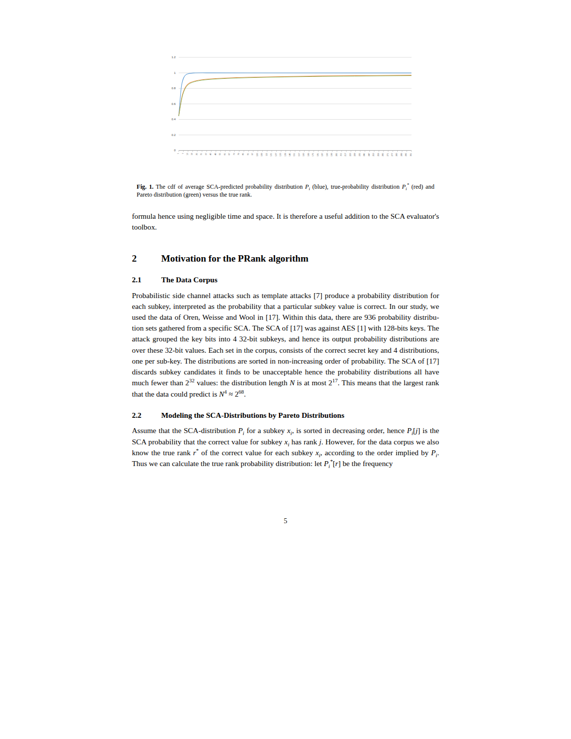0 0.2 0.4 0.6 0.8 1 1.2 1 7 13 19 25 31 37 43 49 55 61 67 73 79 85 91 97 103 109 115 121 127 133 139 145 151 157 163 169 175 181 187 193 199 205 211 217 223 229 235 241 247 253 259 265 271 277 283 289 295 301
Fig. 1. The cdf of average SCA-predicted probability distribution Pi (blue), true-probability distribution Pi* (red) and Pareto distribution (green) versus the true rank.
formula hence using negligible time and space. It is therefore a useful addition to the SCA evaluator's toolbox.
2 Motivation for the PRank algorithm
2.1 The Data Corpus
Probabilistic side channel attacks such as template attacks [7] produce a probability distribution for each subkey, interpreted as the probability that a particular subkey value is correct. In our study, we used the data of Oren, Weisse and Wool in [17]. Within this data, there are 936 probability distribution sets gathered from a specific SCA. The SCA of [17] was against AES [1] with 128-bits keys. The attack grouped the key bits into 4 32-bit subkeys, and hence its output probability distributions are over these 32-bit values. Each set in the corpus, consists of the correct secret key and 4 distributions, one per sub-key. The distributions are sorted in non-increasing order of probability. The SCA of [17] discards subkey candidates it finds to be unacceptable hence the probability distributions all have much fewer than 232 values: the distribution length N is at most 217. This means that the largest rank that the data could predict is N4 ≈ 268.
2.2 Modeling the SCA-Distributions by Pareto Distributions
Assume that the SCA-distribution Pi for a subkey xi, is sorted in decreasing order, hence Pi[j] is the SCA probability that the correct value for subkey xi has rank j. However, for the data corpus we also know the true rank r* of the correct value for each subkey xi, according to the order implied by Pi. Thus we can calculate the true rank probability distribution: let Pi*[r] be the frequency
5